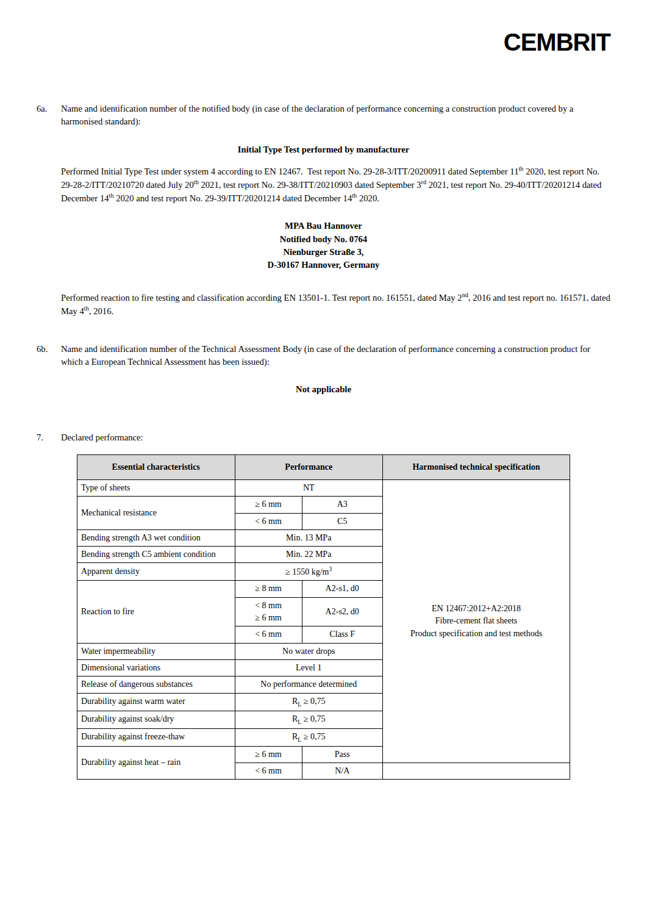CEMBRIT
6a.
Name and identification number of the notified body (in case of the declaration of performance concerning a construction product covered by a harmonised standard):
Initial Type Test performed by manufacturer
Performed Initial Type Test under system 4 according to EN 12467. Test report No. 29-28-3/ITT/20200911 dated September 11th 2020, test report No. 29-28-2/ITT/20210720 dated July 20th 2021, test report No. 29-38/ITT/20210903 dated September 3rd 2021, test report No. 29-40/ITT/20201214 dated December 14th 2020 and test report No. 29-39/ITT/20201214 dated December 14th 2020.
MPA Bau Hannover
Notified body No. 0764
Nienburger Straße 3,
D-30167 Hannover, Germany
Performed reaction to fire testing and classification according EN 13501-1. Test report no. 161551, dated May 2nd, 2016 and test report no. 161571, dated May 4th, 2016.
6b.
Name and identification number of the Technical Assessment Body (in case of the declaration of performance concerning a construction product for which a European Technical Assessment has been issued):
Not applicable
7.
Declared performance:
| Essential characteristics | Performance | Harmonised technical specification |
| --- | --- | --- |
| Type of sheets | NT | EN 12467:2012+A2:2018 Fibre-cement flat sheets Product specification and test methods |
| Mechanical resistance | ≥ 6 mm | A3 |
| < 6 mm | C5 |
| Bending strength A3 wet condition | Min. 13 MPa |
| Bending strength C5 ambient condition | Min. 22 MPa |
| Apparent density | ≥ 1550 kg/m 3 |
| Reaction to fire | ≥ 8 mm | A2-s1, d0 |
| < 8 mm ≥ 6 mm | A2-s2, d0 |
| < 6 mm | Class F |
| Water impermeability | No water drops |
| Dimensional variations | Level 1 |
| Release of dangerous substances | No performance determined |
| Durability against warm water | R L ≥ 0,75 |
| Durability against soak/dry | R L ≥ 0,75 |
| Durability against freeze-thaw | R L ≥ 0,75 |
| Durability against heat – rain | ≥ 6 mm | Pass |
| < 6 mm | N/A | |